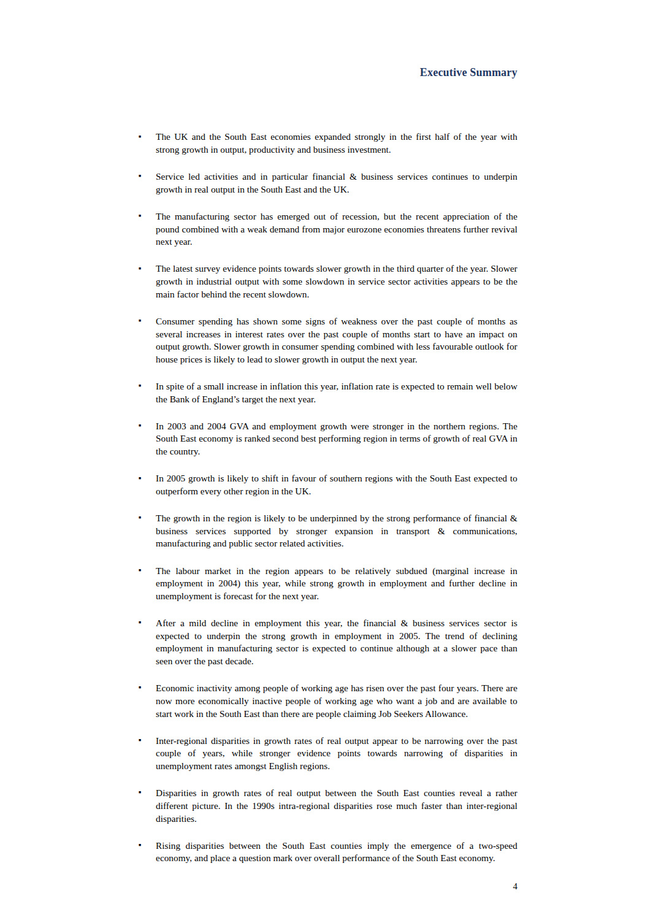Executive Summary
The UK and the South East economies expanded strongly in the first half of the year with strong growth in output, productivity and business investment.
Service led activities and in particular financial & business services continues to underpin growth in real output in the South East and the UK.
The manufacturing sector has emerged out of recession, but the recent appreciation of the pound combined with a weak demand from major eurozone economies threatens further revival next year.
The latest survey evidence points towards slower growth in the third quarter of the year. Slower growth in industrial output with some slowdown in service sector activities appears to be the main factor behind the recent slowdown.
Consumer spending has shown some signs of weakness over the past couple of months as several increases in interest rates over the past couple of months start to have an impact on output growth. Slower growth in consumer spending combined with less favourable outlook for house prices is likely to lead to slower growth in output the next year.
In spite of a small increase in inflation this year, inflation rate is expected to remain well below the Bank of England’s target the next year.
In 2003 and 2004 GVA and employment growth were stronger in the northern regions. The South East economy is ranked second best performing region in terms of growth of real GVA in the country.
In 2005 growth is likely to shift in favour of southern regions with the South East expected to outperform every other region in the UK.
The growth in the region is likely to be underpinned by the strong performance of financial & business services supported by stronger expansion in transport & communications, manufacturing and public sector related activities.
The labour market in the region appears to be relatively subdued (marginal increase in employment in 2004) this year, while strong growth in employment and further decline in unemployment is forecast for the next year.
After a mild decline in employment this year, the financial & business services sector is expected to underpin the strong growth in employment in 2005. The trend of declining employment in manufacturing sector is expected to continue although at a slower pace than seen over the past decade.
Economic inactivity among people of working age has risen over the past four years. There are now more economically inactive people of working age who want a job and are available to start work in the South East than there are people claiming Job Seekers Allowance.
Inter-regional disparities in growth rates of real output appear to be narrowing over the past couple of years, while stronger evidence points towards narrowing of disparities in unemployment rates amongst English regions.
Disparities in growth rates of real output between the South East counties reveal a rather different picture. In the 1990s intra-regional disparities rose much faster than inter-regional disparities.
Rising disparities between the South East counties imply the emergence of a two-speed economy, and place a question mark over overall performance of the South East economy.
4